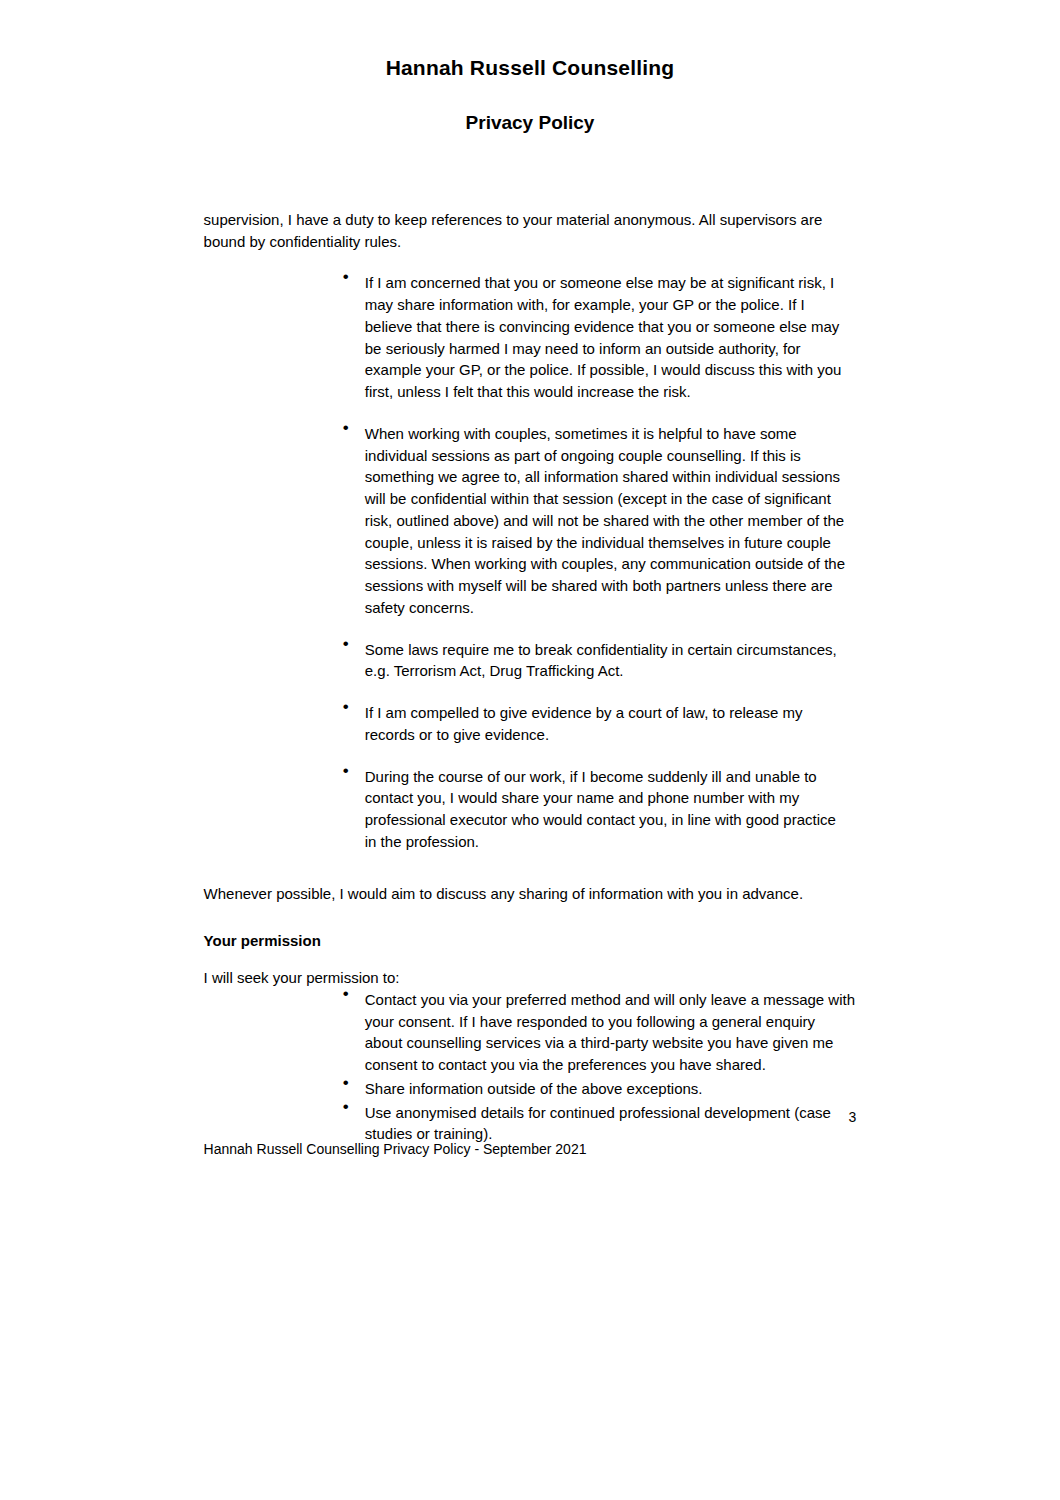Hannah Russell Counselling
Privacy Policy
supervision, I have a duty to keep references to your material anonymous. All supervisors are bound by confidentiality rules.
If I am concerned that you or someone else may be at significant risk, I may share information with, for example, your GP or the police. If I believe that there is convincing evidence that you or someone else may be seriously harmed I may need to inform an outside authority, for example your GP, or the police. If possible, I would discuss this with you first, unless I felt that this would increase the risk.
When working with couples, sometimes it is helpful to have some individual sessions as part of ongoing couple counselling. If this is something we agree to, all information shared within individual sessions will be confidential within that session (except in the case of significant risk, outlined above) and will not be shared with the other member of the couple, unless it is raised by the individual themselves in future couple sessions. When working with couples, any communication outside of the sessions with myself will be shared with both partners unless there are safety concerns.
Some laws require me to break confidentiality in certain circumstances, e.g. Terrorism Act, Drug Trafficking Act.
If I am compelled to give evidence by a court of law, to release my records or to give evidence.
During the course of our work, if I become suddenly ill and unable to contact you, I would share your name and phone number with my professional executor who would contact you, in line with good practice in the profession.
Whenever possible, I would aim to discuss any sharing of information with you in advance.
Your permission
I will seek your permission to:
Contact you via your preferred method and will only leave a message with your consent. If I have responded to you following a general enquiry about counselling services via a third-party website you have given me consent to contact you via the preferences you have shared.
Share information outside of the above exceptions.
Use anonymised details for continued professional development (case studies or training).
3
Hannah Russell Counselling Privacy Policy - September 2021